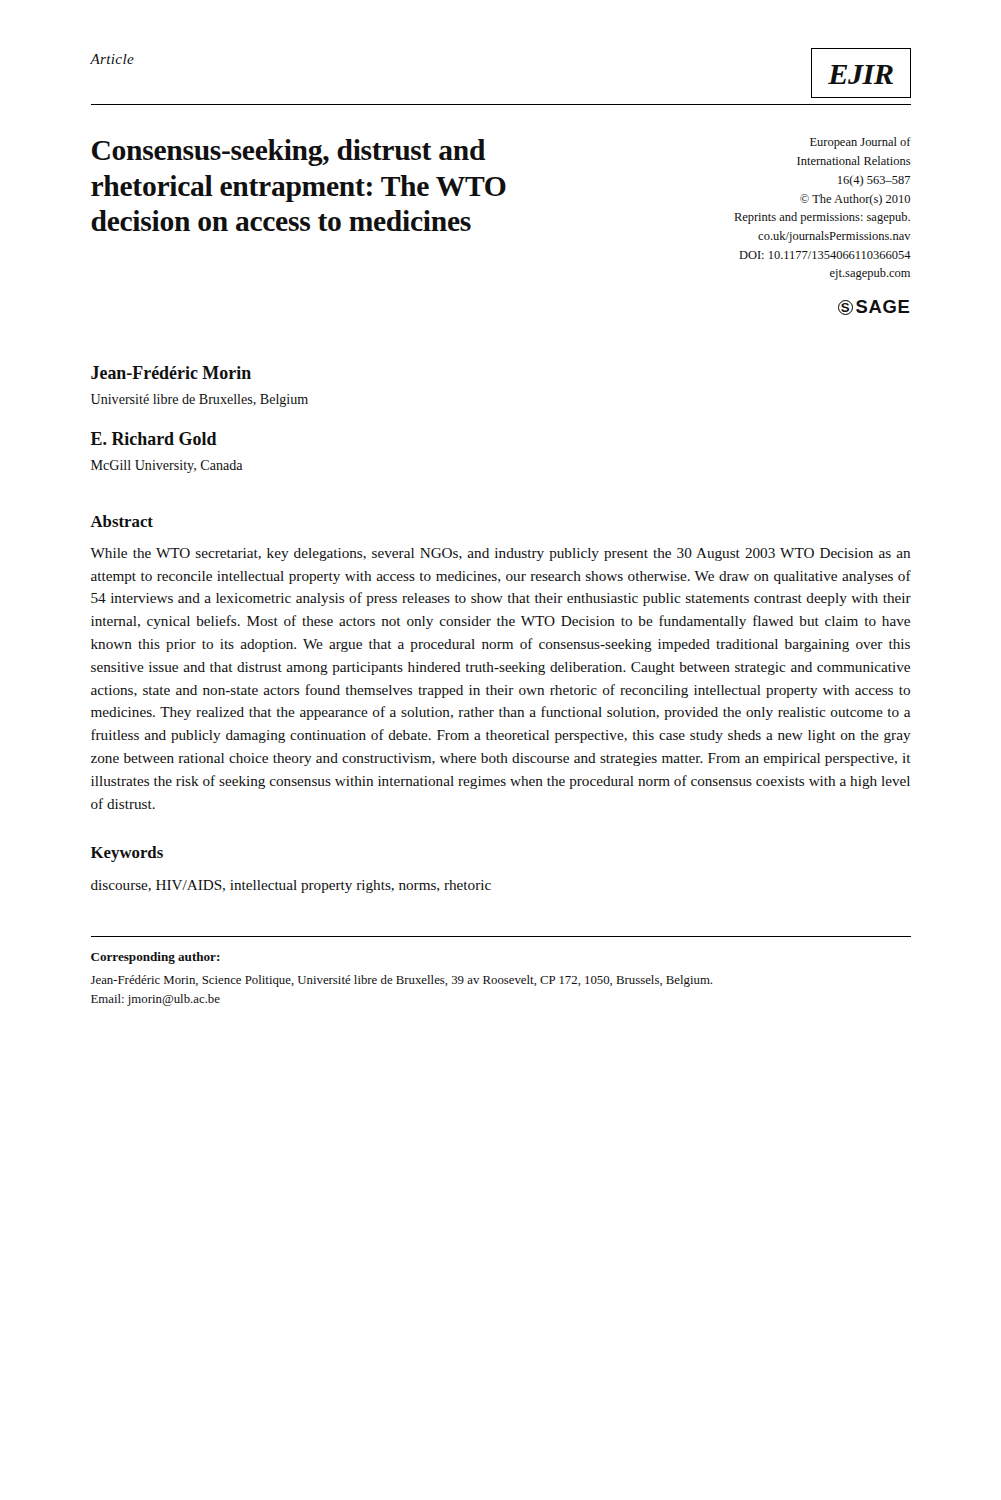Article EJIR
Consensus-seeking, distrust and rhetorical entrapment: The WTO decision on access to medicines
European Journal of
International Relations
16(4) 563–587
© The Author(s) 2010
Reprints and permissions: sagepub.
co.uk/journalsPermissions.nav
DOI: 10.1177/1354066110366054
ejt.sagepub.com
SSAGE
Jean-Frédéric Morin
Université libre de Bruxelles, Belgium
E. Richard Gold
McGill University, Canada
Abstract
While the WTO secretariat, key delegations, several NGOs, and industry publicly present the 30 August 2003 WTO Decision as an attempt to reconcile intellectual property with access to medicines, our research shows otherwise. We draw on qualitative analyses of 54 interviews and a lexicometric analysis of press releases to show that their enthusiastic public statements contrast deeply with their internal, cynical beliefs. Most of these actors not only consider the WTO Decision to be fundamentally flawed but claim to have known this prior to its adoption. We argue that a procedural norm of consensus-seeking impeded traditional bargaining over this sensitive issue and that distrust among participants hindered truth-seeking deliberation. Caught between strategic and communicative actions, state and non-state actors found themselves trapped in their own rhetoric of reconciling intellectual property with access to medicines. They realized that the appearance of a solution, rather than a functional solution, provided the only realistic outcome to a fruitless and publicly damaging continuation of debate. From a theoretical perspective, this case study sheds a new light on the gray zone between rational choice theory and constructivism, where both discourse and strategies matter. From an empirical perspective, it illustrates the risk of seeking consensus within international regimes when the procedural norm of consensus coexists with a high level of distrust.
Keywords
discourse, HIV/AIDS, intellectual property rights, norms, rhetoric
Corresponding author:
Jean-Frédéric Morin, Science Politique, Université libre de Bruxelles, 39 av Roosevelt, CP 172, 1050, Brussels, Belgium.
Email: jmorin@ulb.ac.be